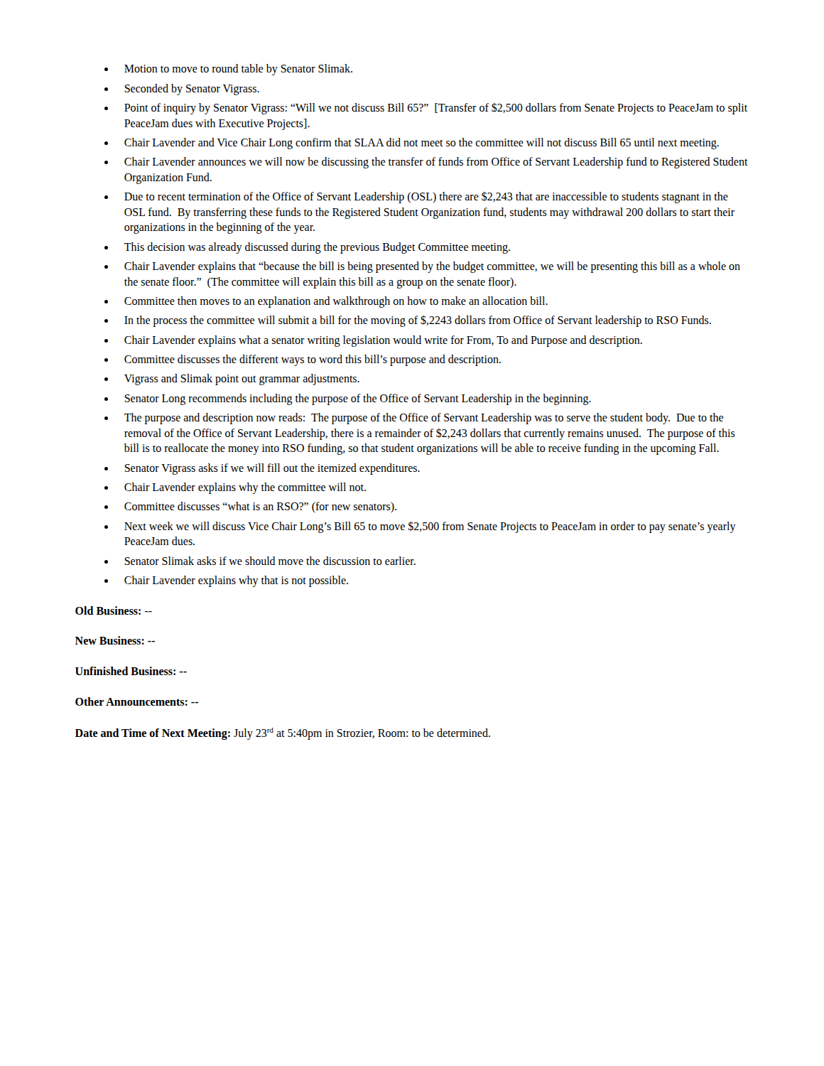Motion to move to round table by Senator Slimak.
Seconded by Senator Vigrass.
Point of inquiry by Senator Vigrass: “Will we not discuss Bill 65?” [Transfer of $2,500 dollars from Senate Projects to PeaceJam to split PeaceJam dues with Executive Projects].
Chair Lavender and Vice Chair Long confirm that SLAA did not meet so the committee will not discuss Bill 65 until next meeting.
Chair Lavender announces we will now be discussing the transfer of funds from Office of Servant Leadership fund to Registered Student Organization Fund.
Due to recent termination of the Office of Servant Leadership (OSL) there are $2,243 that are inaccessible to students stagnant in the OSL fund. By transferring these funds to the Registered Student Organization fund, students may withdrawal 200 dollars to start their organizations in the beginning of the year.
This decision was already discussed during the previous Budget Committee meeting.
Chair Lavender explains that “because the bill is being presented by the budget committee, we will be presenting this bill as a whole on the senate floor.” (The committee will explain this bill as a group on the senate floor).
Committee then moves to an explanation and walkthrough on how to make an allocation bill.
In the process the committee will submit a bill for the moving of $,2243 dollars from Office of Servant leadership to RSO Funds.
Chair Lavender explains what a senator writing legislation would write for From, To and Purpose and description.
Committee discusses the different ways to word this bill’s purpose and description.
Vigrass and Slimak point out grammar adjustments.
Senator Long recommends including the purpose of the Office of Servant Leadership in the beginning.
The purpose and description now reads: The purpose of the Office of Servant Leadership was to serve the student body. Due to the removal of the Office of Servant Leadership, there is a remainder of $2,243 dollars that currently remains unused. The purpose of this bill is to reallocate the money into RSO funding, so that student organizations will be able to receive funding in the upcoming Fall.
Senator Vigrass asks if we will fill out the itemized expenditures.
Chair Lavender explains why the committee will not.
Committee discusses “what is an RSO?” (for new senators).
Next week we will discuss Vice Chair Long’s Bill 65 to move $2,500 from Senate Projects to PeaceJam in order to pay senate’s yearly PeaceJam dues.
Senator Slimak asks if we should move the discussion to earlier.
Chair Lavender explains why that is not possible.
Old Business: --
New Business: --
Unfinished Business: --
Other Announcements: --
Date and Time of Next Meeting: July 23rd at 5:40pm in Strozier, Room: to be determined.